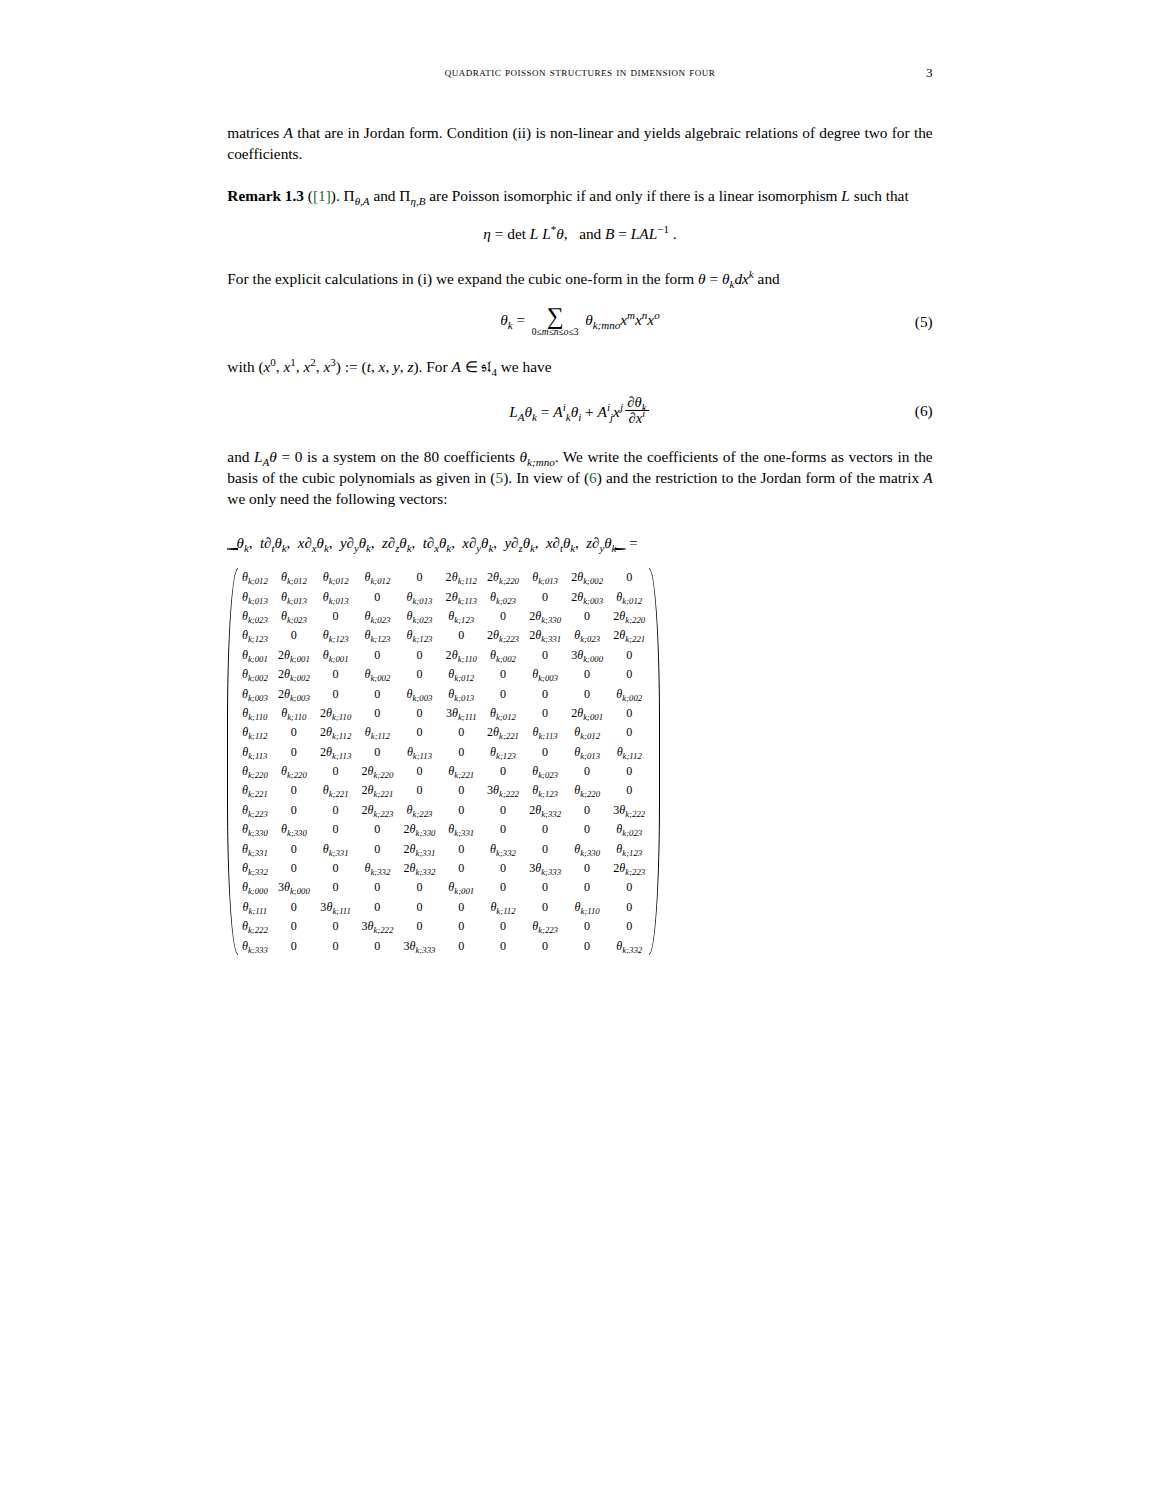quadratic poisson structures in dimension four 3
matrices A that are in Jordan form. Condition (ii) is non-linear and yields algebraic relations of degree two for the coefficients.
Remark 1.3 ([1]). Πθ,A and Πη,B are Poisson isomorphic if and only if there is a linear isomorphism L such that
η = det L L*θ, and B = LAL−1 .
For the explicit calculations in (i) we expand the cubic one-form in the form θ = θkdxk and
θk = ∑0≤m≤n≤o≤3 θk;mnoxmxnxo (5)
with (x0, x1, x2, x3) := (t, x, y, z). For A ∈ 𝔰𝔩4 we have
LAθk = Aikθi + Aijxj∂θk∂xi (6)
and LAθ = 0 is a system on the 80 coefficients θk;mno. We write the coefficients of the one-forms as vectors in the basis of the cubic polynomials as given in (5). In view of (6) and the restriction to the Jordan form of the matrix A we only need the following vectors:
θk, t∂tθk, x∂xθk, y∂yθk, z∂zθk, t∂xθk, x∂yθk, y∂zθk, x∂tθk, z∂yθk =
| θ k;012 | θ k;012 | θ k;012 | θ k;012 | 0 | 2 θ k;112 | 2 θ k;220 | θ k;013 | 2 θ k;002 | 0 |
| θ k;013 | θ k;013 | θ k;013 | 0 | θ k;013 | 2 θ k;113 | θ k;023 | 0 | 2 θ k;003 | θ k;012 |
| θ k;023 | θ k;023 | 0 | θ k;023 | θ k;023 | θ k;123 | 0 | 2 θ k;330 | 0 | 2 θ k;220 |
| θ k;123 | 0 | θ k;123 | θ k;123 | θ k;123 | 0 | 2 θ k;223 | 2 θ k;331 | θ k;023 | 2 θ k;221 |
| θ k;001 | 2 θ k;001 | θ k;001 | 0 | 0 | 2 θ k;110 | θ k;002 | 0 | 3 θ k;000 | 0 |
| θ k;002 | 2 θ k;002 | 0 | θ k;002 | 0 | θ k;012 | 0 | θ k;003 | 0 | 0 |
| θ k;003 | 2 θ k;003 | 0 | 0 | θ k;003 | θ k;013 | 0 | 0 | 0 | θ k;002 |
| θ k;110 | θ k;110 | 2 θ k;110 | 0 | 0 | 3 θ k;111 | θ k;012 | 0 | 2 θ k;001 | 0 |
| θ k;112 | 0 | 2 θ k;112 | θ k;112 | 0 | 0 | 2 θ k;221 | θ k;113 | θ k;012 | 0 |
| θ k;113 | 0 | 2 θ k;113 | 0 | θ k;113 | 0 | θ k;123 | 0 | θ k;013 | θ k;112 |
| θ k;220 | θ k;220 | 0 | 2 θ k;220 | 0 | θ k;221 | 0 | θ k;023 | 0 | 0 |
| θ k;221 | 0 | θ k;221 | 2 θ k;221 | 0 | 0 | 3 θ k;222 | θ k;123 | θ k;220 | 0 |
| θ k;223 | 0 | 0 | 2 θ k;223 | θ k;223 | 0 | 0 | 2 θ k;332 | 0 | 3 θ k;222 |
| θ k;330 | θ k;330 | 0 | 0 | 2 θ k;330 | θ k;331 | 0 | 0 | 0 | θ k;023 |
| θ k;331 | 0 | θ k;331 | 0 | 2 θ k;331 | 0 | θ k;332 | 0 | θ k;330 | θ k;123 |
| θ k;332 | 0 | 0 | θ k;332 | 2 θ k;332 | 0 | 0 | 3 θ k;333 | 0 | 2 θ k;223 |
| θ k;000 | 3 θ k;000 | 0 | 0 | 0 | θ k;001 | 0 | 0 | 0 | 0 |
| θ k;111 | 0 | 3 θ k;111 | 0 | 0 | 0 | θ k;112 | 0 | θ k;110 | 0 |
| θ k;222 | 0 | 0 | 3 θ k;222 | 0 | 0 | 0 | θ k;223 | 0 | 0 |
| θ k;333 | 0 | 0 | 0 | 3 θ k;333 | 0 | 0 | 0 | 0 | θ k;332 |